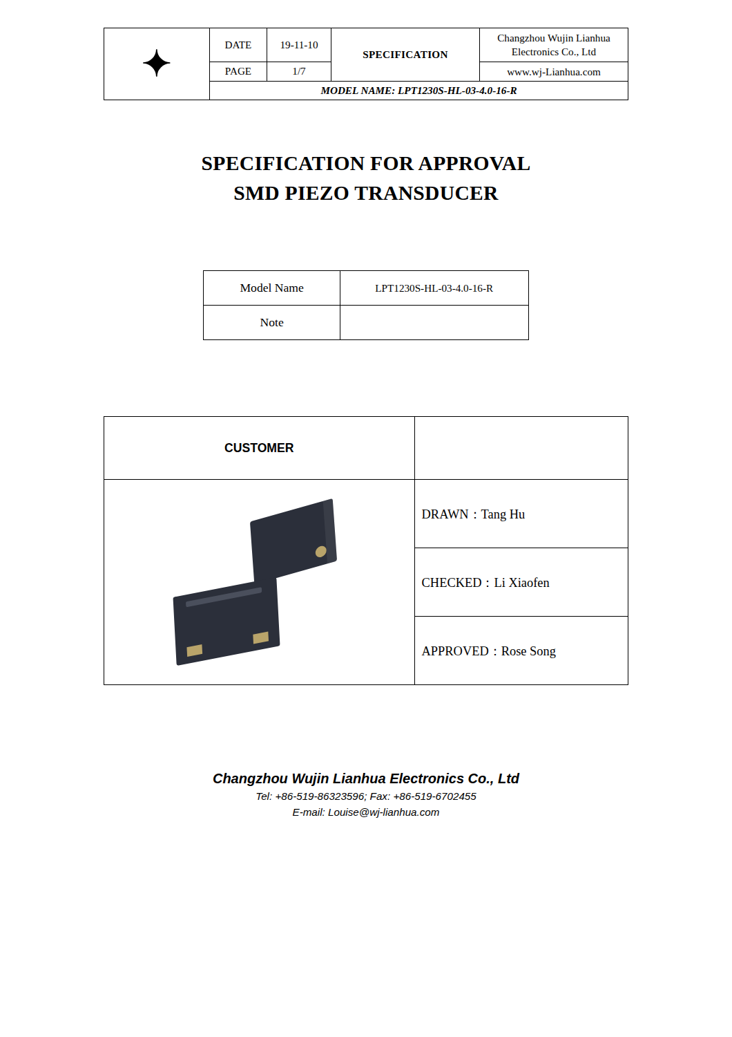| ✦ | DATE | 19-11-10 | SPECIFICATION | Changzhou Wujin Lianhua Electronics Co., Ltd |
| PAGE | 1/7 | www.wj-Lianhua.com |
| MODEL NAME: LPT1230S-HL-03-4.0-16-R |
SPECIFICATION FOR APPROVAL
SMD PIEZO TRANSDUCER
| Model Name | LPT1230S-HL-03-4.0-16-R |
| Note | |
| CUSTOMER | |
| | DRAWN：Tang Hu |
| CHECKED：Li Xiaofen |
| APPROVED：Rose Song |
Changzhou Wujin Lianhua Electronics Co., Ltd
Tel: +86-519-86323596; Fax: +86-519-6702455
E-mail: Louise@wj-lianhua.com